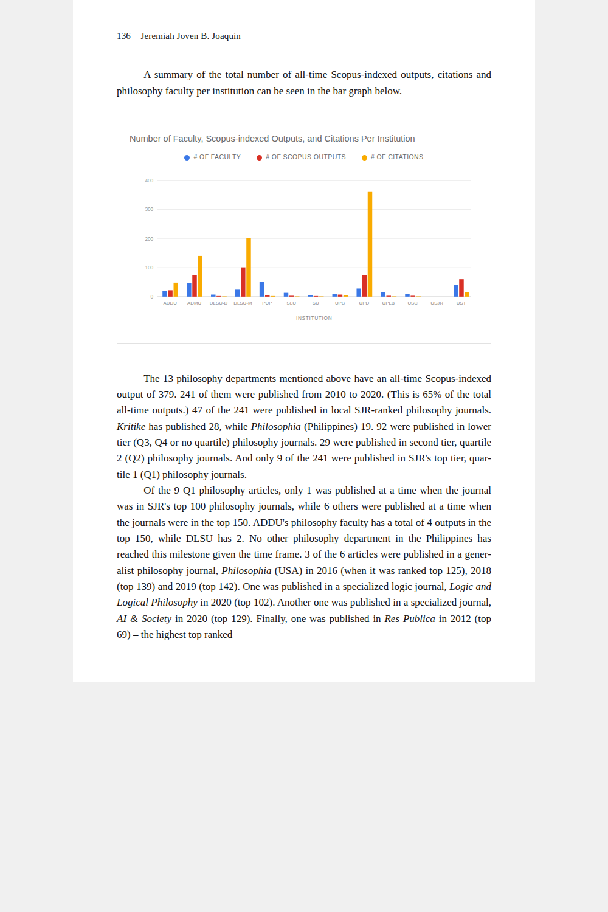136 Jeremiah Joven B. Joaquin
A summary of the total number of all-time Scopus-indexed outputs, citations and philosophy faculty per institution can be seen in the bar graph below.
Number of Faculty, Scopus-indexed Outputs, and Citations Per Institution
# OF FACULTY
# OF SCOPUS OUTPUTS
# OF CITATIONS
Number of Faculty, Scopus-indexed Outputs, and Citations Per Institution 400 300 200 100 0 ADDU ADMU DLSU-D DLSU-M PUP SLU SU UPB UPD UPLB USC USJR UST INSTITUTION
The 13 philosophy departments mentioned above have an all-time Scopus-indexed output of 379. 241 of them were published from 2010 to 2020. (This is 65% of the total all-time outputs.) 47 of the 241 were published in local SJR-ranked philosophy journals. Kritike has published 28, while Philosophia (Philippines) 19. 92 were published in lower tier (Q3, Q4 or no quartile) philosophy journals. 29 were published in second tier, quartile 2 (Q2) philosophy journals. And only 9 of the 241 were published in SJR's top tier, quartile 1 (Q1) philosophy journals.
Of the 9 Q1 philosophy articles, only 1 was published at a time when the journal was in SJR's top 100 philosophy journals, while 6 others were published at a time when the journals were in the top 150. ADDU's philosophy faculty has a total of 4 outputs in the top 150, while DLSU has 2. No other philosophy department in the Philippines has reached this milestone given the time frame. 3 of the 6 articles were published in a generalist philosophy journal, Philosophia (USA) in 2016 (when it was ranked top 125), 2018 (top 139) and 2019 (top 142). One was published in a specialized logic journal, Logic and Logical Philosophy in 2020 (top 102). Another one was published in a specialized journal, AI & Society in 2020 (top 129). Finally, one was published in Res Publica in 2012 (top 69) – the highest top ranked